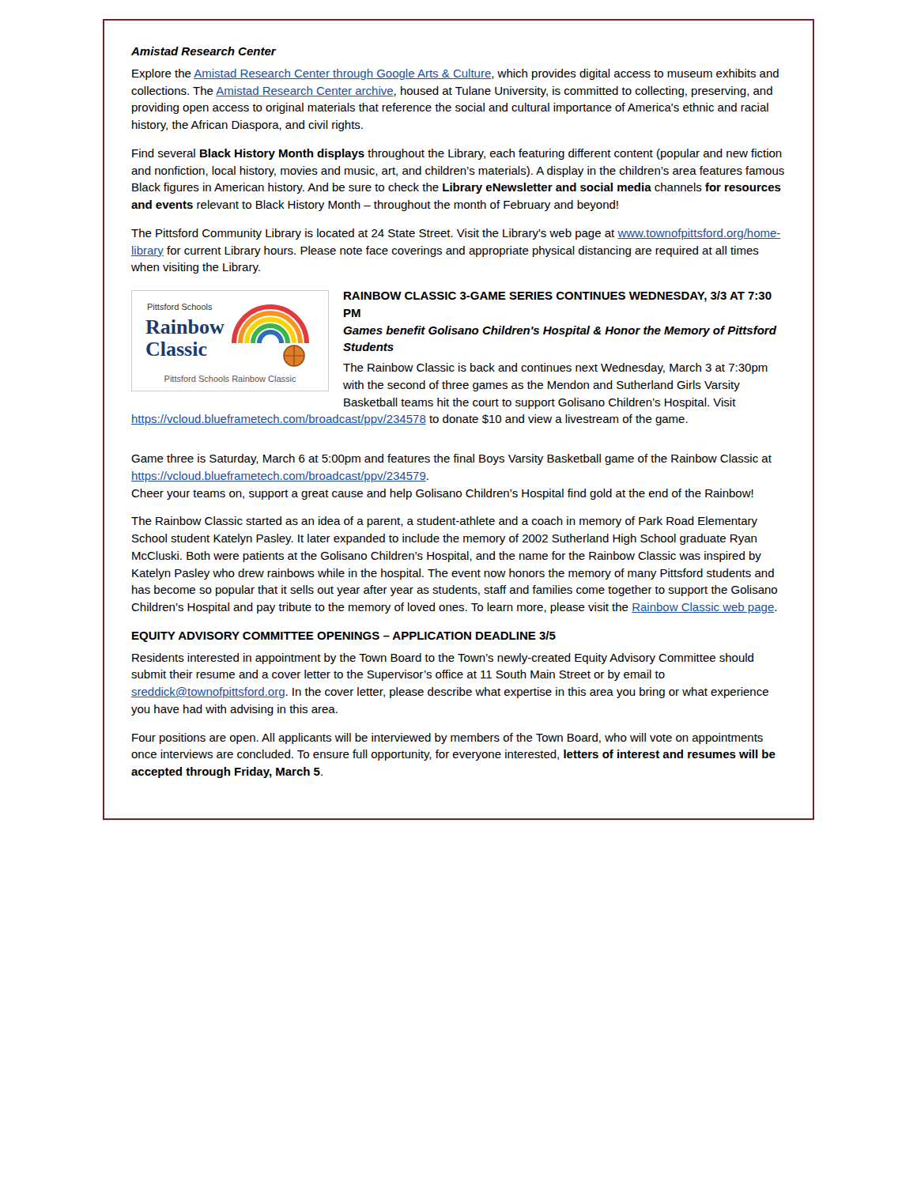Amistad Research Center
Explore the Amistad Research Center through Google Arts & Culture, which provides digital access to museum exhibits and collections. The Amistad Research Center archive, housed at Tulane University, is committed to collecting, preserving, and providing open access to original materials that reference the social and cultural importance of America's ethnic and racial history, the African Diaspora, and civil rights.
Find several Black History Month displays throughout the Library, each featuring different content (popular and new fiction and nonfiction, local history, movies and music, art, and children’s materials). A display in the children’s area features famous Black figures in American history. And be sure to check the Library eNewsletter and social media channels for resources and events relevant to Black History Month – throughout the month of February and beyond!
The Pittsford Community Library is located at 24 State Street. Visit the Library's web page at www.townofpittsford.org/home-library for current Library hours. Please note face coverings and appropriate physical distancing are required at all times when visiting the Library.
Pittsford Schools Rainbow Classic
Pittsford Schools Rainbow Classic
Rainbow Classic 3-Game Series Continues Wednesday, 3/3 at 7:30 PM
Games benefit Golisano Children's Hospital & Honor the Memory of Pittsford Students
The Rainbow Classic is back and continues next Wednesday, March 3 at 7:30pm with the second of three games as the Mendon and Sutherland Girls Varsity Basketball teams hit the court to support Golisano Children’s Hospital. Visit https://vcloud.blueframetech.com/broadcast/ppv/234578 to donate $10 and view a livestream of the game.
Game three is Saturday, March 6 at 5:00pm and features the final Boys Varsity Basketball game of the Rainbow Classic at https://vcloud.blueframetech.com/broadcast/ppv/234579.
Cheer your teams on, support a great cause and help Golisano Children’s Hospital find gold at the end of the Rainbow!
The Rainbow Classic started as an idea of a parent, a student-athlete and a coach in memory of Park Road Elementary School student Katelyn Pasley. It later expanded to include the memory of 2002 Sutherland High School graduate Ryan McCluski. Both were patients at the Golisano Children’s Hospital, and the name for the Rainbow Classic was inspired by Katelyn Pasley who drew rainbows while in the hospital. The event now honors the memory of many Pittsford students and has become so popular that it sells out year after year as students, staff and families come together to support the Golisano Children’s Hospital and pay tribute to the memory of loved ones. To learn more, please visit the Rainbow Classic web page.
EQUITY ADVISORY COMMITTEE OPENINGS – APPLICATION DEADLINE 3/5
Residents interested in appointment by the Town Board to the Town’s newly-created Equity Advisory Committee should submit their resume and a cover letter to the Supervisor’s office at 11 South Main Street or by email to sreddick@townofpittsford.org. In the cover letter, please describe what expertise in this area you bring or what experience you have had with advising in this area.
Four positions are open. All applicants will be interviewed by members of the Town Board, who will vote on appointments once interviews are concluded. To ensure full opportunity, for everyone interested, letters of interest and resumes will be accepted through Friday, March 5.